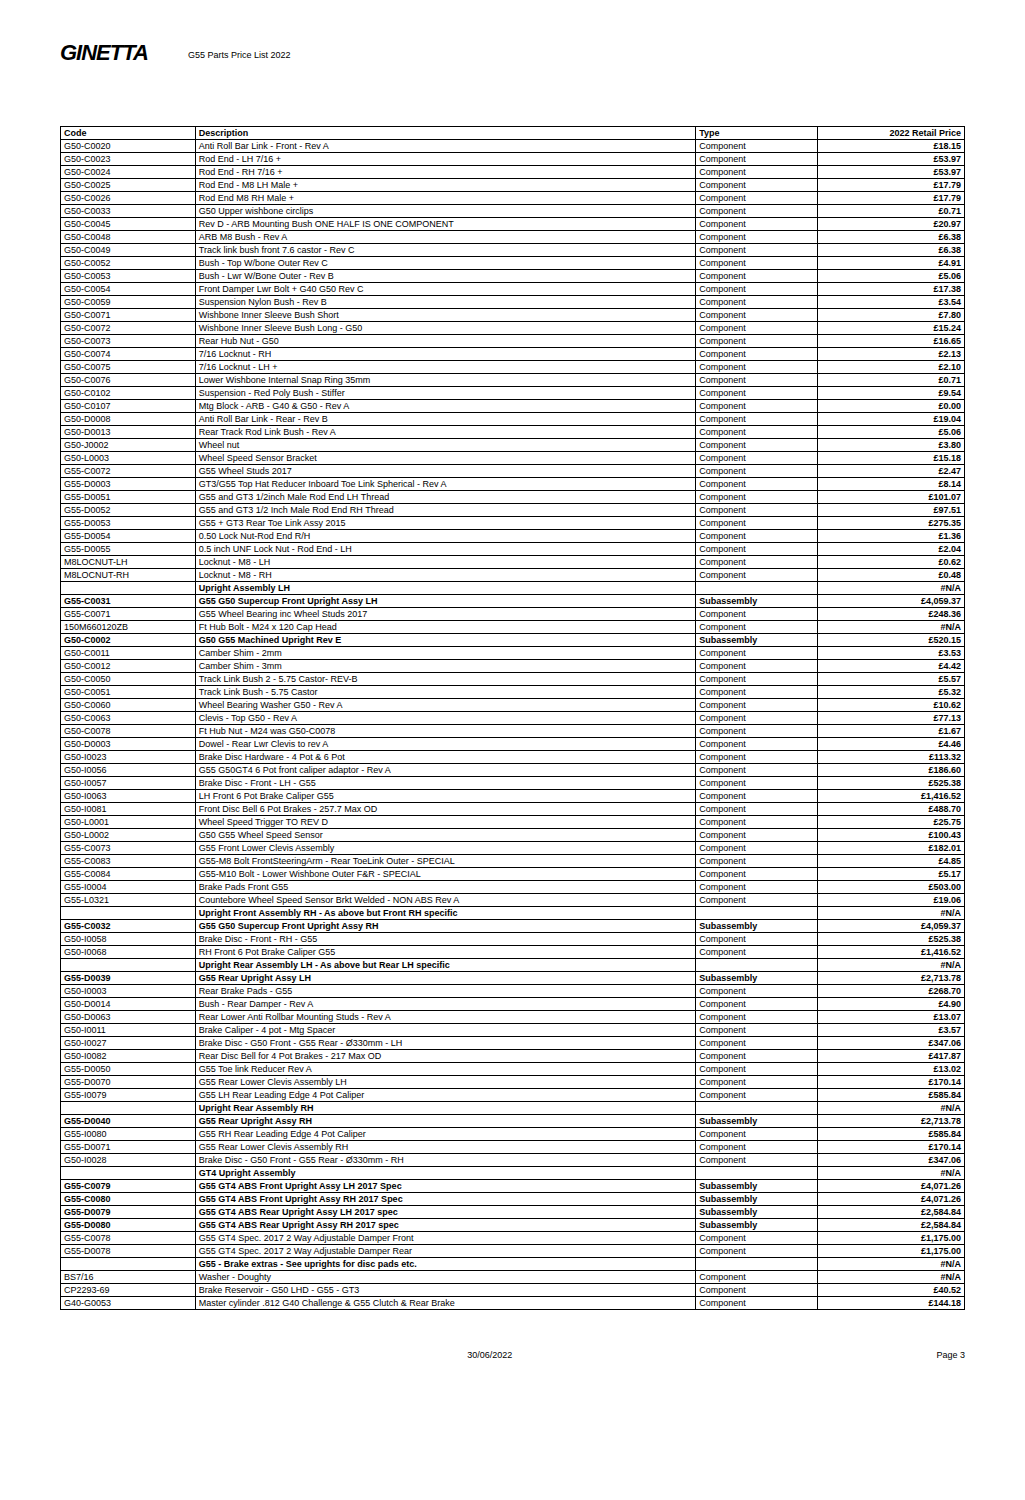GINETTA
G55 Parts Price List 2022
| Code | Description | Type | 2022 Retail Price |
| --- | --- | --- | --- |
| G50-C0020 | Anti Roll Bar Link - Front - Rev A | Component | £18.15 |
| G50-C0023 | Rod End - LH 7/16 + | Component | £53.97 |
| G50-C0024 | Rod End - RH 7/16 + | Component | £53.97 |
| G50-C0025 | Rod End - M8 LH Male + | Component | £17.79 |
| G50-C0026 | Rod End M8 RH Male + | Component | £17.79 |
| G50-C0033 | G50 Upper wishbone circlips | Component | £0.71 |
| G50-C0045 | Rev D - ARB Mounting Bush ONE HALF IS ONE COMPONENT | Component | £20.97 |
| G50-C0048 | ARB M8 Bush - Rev A | Component | £6.38 |
| G50-C0049 | Track link bush front 7.6 castor - Rev C | Component | £6.38 |
| G50-C0052 | Bush - Top W/bone Outer Rev C | Component | £4.91 |
| G50-C0053 | Bush - Lwr W/Bone Outer - Rev B | Component | £5.06 |
| G50-C0054 | Front Damper Lwr Bolt + G40 G50 Rev C | Component | £17.38 |
| G50-C0059 | Suspension Nylon Bush - Rev B | Component | £3.54 |
| G50-C0071 | Wishbone Inner Sleeve Bush Short | Component | £7.80 |
| G50-C0072 | Wishbone Inner Sleeve Bush Long - G50 | Component | £15.24 |
| G50-C0073 | Rear Hub Nut - G50 | Component | £16.65 |
| G50-C0074 | 7/16 Locknut - RH | Component | £2.13 |
| G50-C0075 | 7/16 Locknut - LH + | Component | £2.10 |
| G50-C0076 | Lower Wishbone Internal Snap Ring 35mm | Component | £0.71 |
| G50-C0102 | Suspension - Red Poly Bush - Stiffer | Component | £9.54 |
| G50-C0107 | Mtg Block - ARB - G40 & G50 - Rev A | Component | £0.00 |
| G50-D0008 | Anti Roll Bar Link - Rear - Rev B | Component | £19.04 |
| G50-D0013 | Rear Track Rod Link Bush - Rev A | Component | £5.06 |
| G50-J0002 | Wheel nut | Component | £3.80 |
| G50-L0003 | Wheel Speed Sensor Bracket | Component | £15.18 |
| G55-C0072 | G55 Wheel Studs 2017 | Component | £2.47 |
| G55-D0003 | GT3/G55 Top Hat Reducer Inboard Toe Link Spherical - Rev A | Component | £8.14 |
| G55-D0051 | G55 and GT3 1/2inch Male Rod End LH Thread | Component | £101.07 |
| G55-D0052 | G55 and GT3 1/2 Inch Male Rod End RH Thread | Component | £97.51 |
| G55-D0053 | G55 + GT3 Rear Toe Link Assy 2015 | Component | £275.35 |
| G55-D0054 | 0.50 Lock Nut-Rod End R/H | Component | £1.36 |
| G55-D0055 | 0.5 inch UNF Lock Nut - Rod End - LH | Component | £2.04 |
| M8LOCNUT-LH | Locknut - M8 - LH | Component | £0.62 |
| M8LOCNUT-RH | Locknut - M8 - RH | Component | £0.48 |
| | Upright Assembly LH | | #N/A |
| G55-C0031 | G55 G50 Supercup Front Upright Assy LH | Subassembly | £4,059.37 |
| G55-C0071 | G55 Wheel Bearing inc Wheel Studs 2017 | Component | £248.36 |
| 150M660120ZB | Ft Hub Bolt - M24 x 120 Cap Head | Component | #N/A |
| G50-C0002 | G50 G55 Machined Upright Rev E | Subassembly | £520.15 |
| G50-C0011 | Camber Shim - 2mm | Component | £3.53 |
| G50-C0012 | Camber Shim - 3mm | Component | £4.42 |
| G50-C0050 | Track Link Bush 2 - 5.75 Castor- REV-B | Component | £5.57 |
| G50-C0051 | Track Link Bush - 5.75 Castor | Component | £5.32 |
| G50-C0060 | Wheel Bearing Washer G50 - Rev A | Component | £10.62 |
| G50-C0063 | Clevis - Top G50 - Rev A | Component | £77.13 |
| G50-C0078 | Ft Hub Nut - M24 was G50-C0078 | Component | £1.67 |
| G50-D0003 | Dowel - Rear Lwr Clevis to rev A | Component | £4.46 |
| G50-I0023 | Brake Disc Hardware - 4 Pot & 6 Pot | Component | £113.32 |
| G50-I0056 | G55 G50GT4 6 Pot front caliper adaptor - Rev A | Component | £186.60 |
| G50-I0057 | Brake Disc - Front - LH - G55 | Component | £525.38 |
| G50-I0063 | LH Front 6 Pot Brake Caliper G55 | Component | £1,416.52 |
| G50-I0081 | Front Disc Bell 6 Pot Brakes - 257.7 Max OD | Component | £488.70 |
| G50-L0001 | Wheel Speed Trigger TO REV D | Component | £25.75 |
| G50-L0002 | G50 G55 Wheel Speed Sensor | Component | £100.43 |
| G55-C0073 | G55 Front Lower Clevis Assembly | Component | £182.01 |
| G55-C0083 | G55-M8 Bolt FrontSteeringArm - Rear ToeLink Outer - SPECIAL | Component | £4.85 |
| G55-C0084 | G55-M10 Bolt - Lower Wishbone Outer F&R - SPECIAL | Component | £5.17 |
| G55-I0004 | Brake Pads Front G55 | Component | £503.00 |
| G55-L0321 | Countebore Wheel Speed Sensor Brkt Welded - NON ABS Rev A | Component | £19.06 |
| | Upright Front Assembly RH - As above but Front RH specific | | #N/A |
| G55-C0032 | G55 G50 Supercup Front Upright Assy RH | Subassembly | £4,059.37 |
| G50-I0058 | Brake Disc - Front - RH - G55 | Component | £525.38 |
| G50-I0068 | RH Front 6 Pot Brake Caliper G55 | Component | £1,416.52 |
| | Upright Rear Assembly LH - As above but Rear LH specific | | #N/A |
| G55-D0039 | G55 Rear Upright Assy LH | Subassembly | £2,713.78 |
| G50-I0003 | Rear Brake Pads - G55 | Component | £268.70 |
| G50-D0014 | Bush - Rear Damper - Rev A | Component | £4.90 |
| G50-D0063 | Rear Lower Anti Rollbar Mounting Studs - Rev A | Component | £13.07 |
| G50-I0011 | Brake Caliper - 4 pot - Mtg Spacer | Component | £3.57 |
| G50-I0027 | Brake Disc - G50 Front - G55 Rear - Ø330mm - LH | Component | £347.06 |
| G50-I0082 | Rear Disc Bell for 4 Pot Brakes - 217 Max OD | Component | £417.87 |
| G55-D0050 | G55 Toe link Reducer Rev A | Component | £13.02 |
| G55-D0070 | G55 Rear Lower Clevis Assembly LH | Component | £170.14 |
| G55-I0079 | G55 LH Rear Leading Edge 4 Pot Caliper | Component | £585.84 |
| | Upright Rear Assembly RH | | #N/A |
| G55-D0040 | G55 Rear Upright Assy RH | Subassembly | £2,713.78 |
| G55-I0080 | G55 RH Rear Leading Edge 4 Pot Caliper | Component | £585.84 |
| G55-D0071 | G55 Rear Lower Clevis Assembly RH | Component | £170.14 |
| G50-I0028 | Brake Disc - G50 Front - G55 Rear - Ø330mm - RH | Component | £347.06 |
| | GT4 Upright Assembly | | #N/A |
| G55-C0079 | G55 GT4 ABS Front Upright Assy LH 2017 Spec | Subassembly | £4,071.26 |
| G55-C0080 | G55 GT4 ABS Front Upright Assy RH 2017 Spec | Subassembly | £4,071.26 |
| G55-D0079 | G55 GT4 ABS Rear Upright Assy LH 2017 spec | Subassembly | £2,584.84 |
| G55-D0080 | G55 GT4 ABS Rear Upright Assy RH 2017 spec | Subassembly | £2,584.84 |
| G55-C0078 | G55 GT4 Spec. 2017 2 Way Adjustable Damper Front | Component | £1,175.00 |
| G55-D0078 | G55 GT4 Spec. 2017 2 Way Adjustable Damper Rear | Component | £1,175.00 |
| | G55 - Brake extras - See uprights for disc pads etc. | | #N/A |
| BS7/16 | Washer - Doughty | Component | #N/A |
| CP2293-69 | Brake Reservoir - G50 LHD - G55 - GT3 | Component | £40.52 |
| G40-G0053 | Master cylinder .812 G40 Challenge & G55 Clutch & Rear Brake | Component | £144.18 |
30/06/2022
Page 3